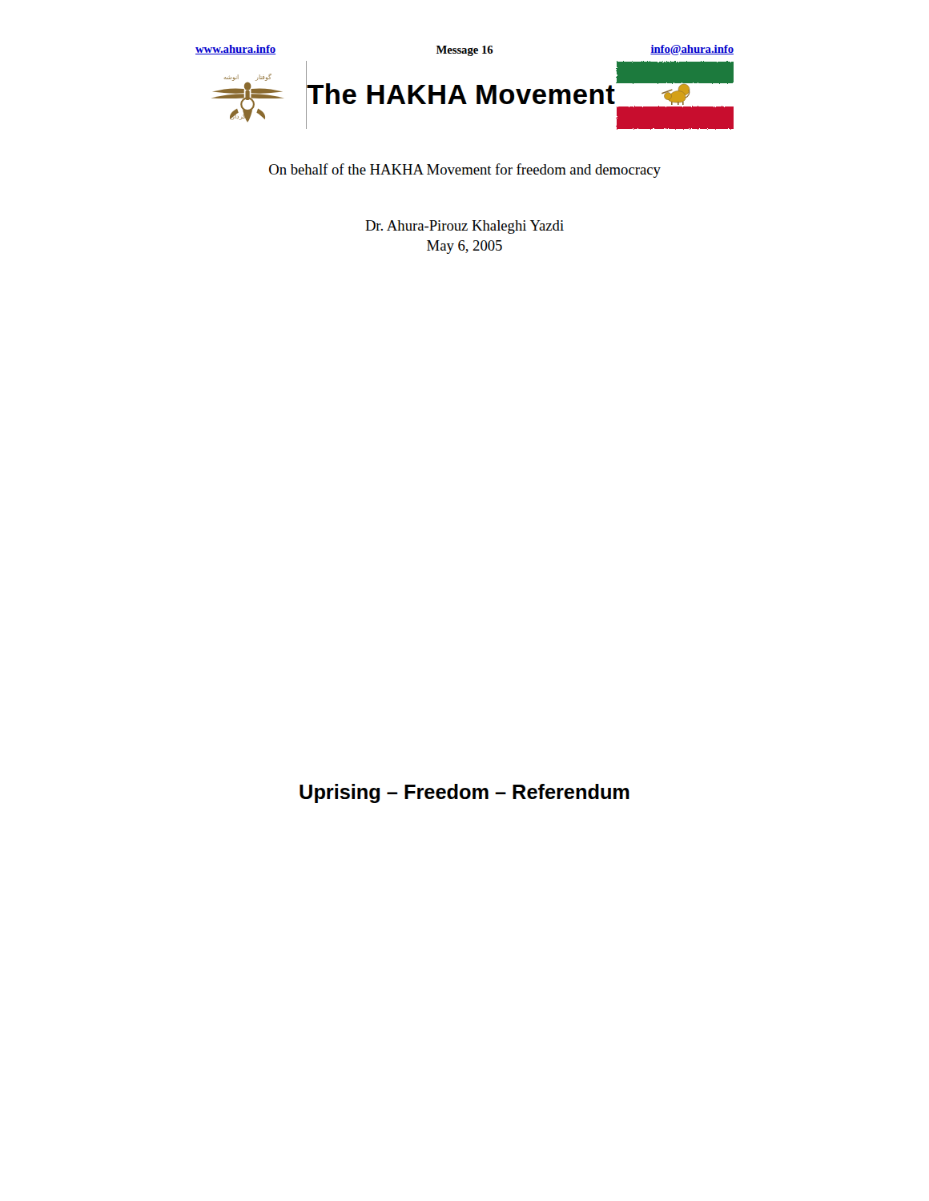www.ahura.info
Message 16
info@ahura.info
انوشه گوفتار کردار
The HAKHA Movement
On behalf of the HAKHA Movement for freedom and democracy
Dr. Ahura-Pirouz Khaleghi Yazdi
May 6, 2005
Uprising – Freedom – Referendum